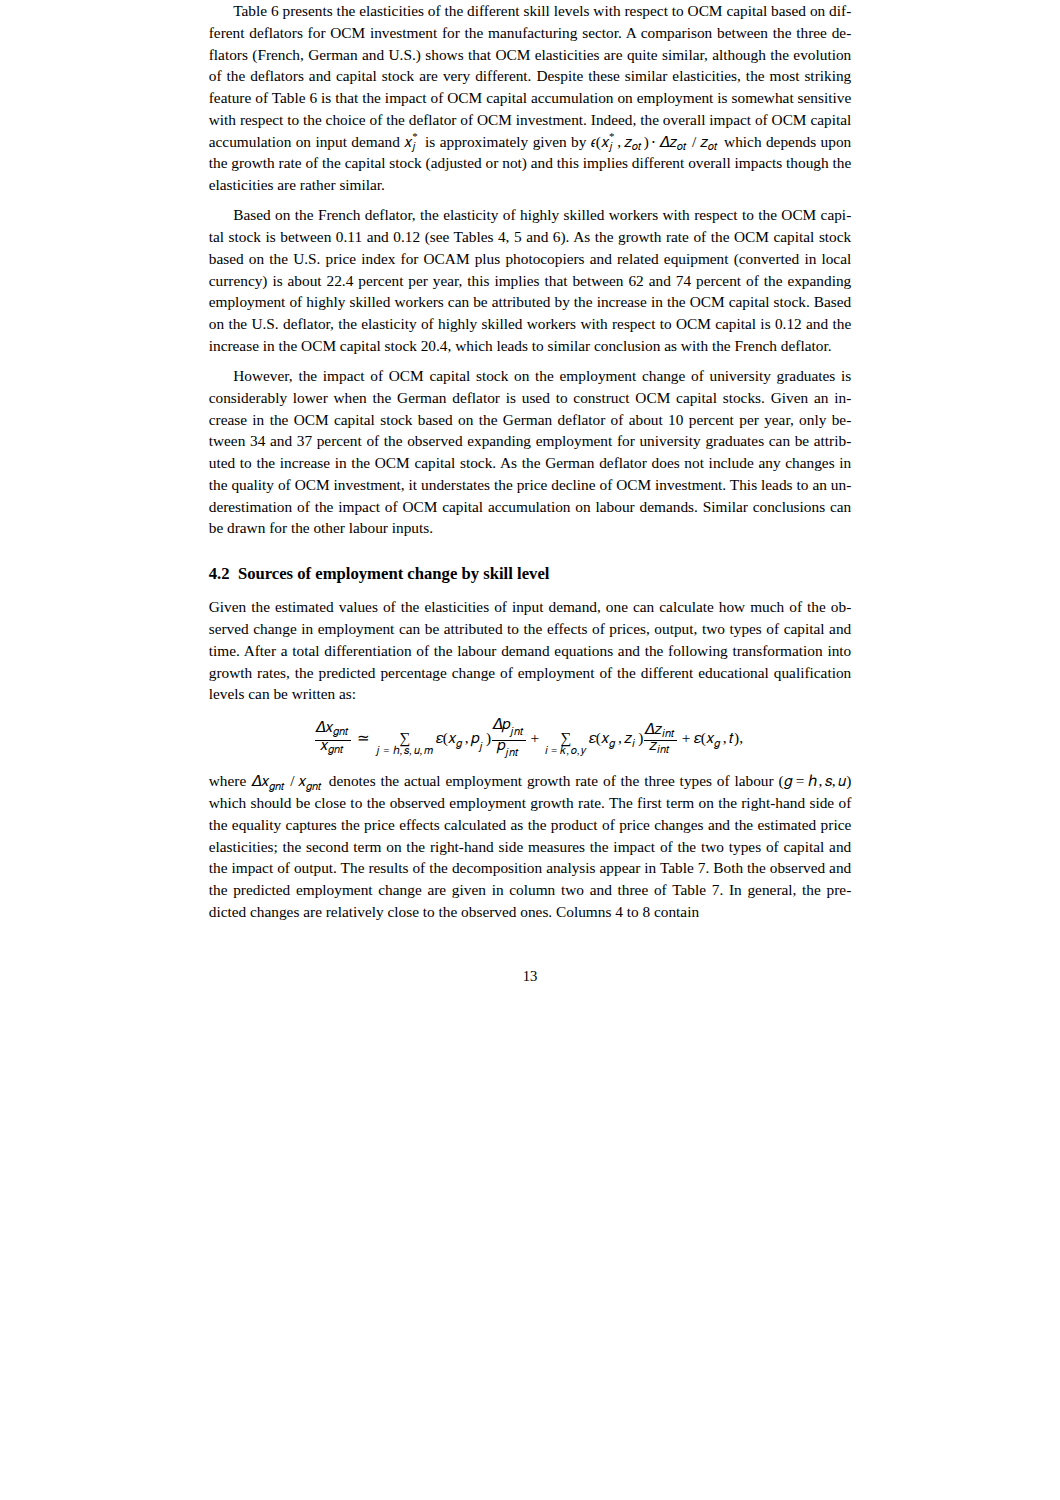Table 6 presents the elasticities of the different skill levels with respect to OCM capital based on different deflators for OCM investment for the manufacturing sector. A comparison between the three deflators (French, German and U.S.) shows that OCM elasticities are quite similar, although the evolution of the deflators and capital stock are very different. Despite these similar elasticities, the most striking feature of Table 6 is that the impact of OCM capital accumulation on employment is somewhat sensitive with respect to the choice of the deflator of OCM investment. Indeed, the overall impact of OCM capital accumulation on input demand xj* is approximately given by ϵ(xj*,zot)⋅Δzot/zot which depends upon the growth rate of the capital stock (adjusted or not) and this implies different overall impacts though the elasticities are rather similar.
Based on the French deflator, the elasticity of highly skilled workers with respect to the OCM capital stock is between 0.11 and 0.12 (see Tables 4, 5 and 6). As the growth rate of the OCM capital stock based on the U.S. price index for OCAM plus photocopiers and related equipment (converted in local currency) is about 22.4 percent per year, this implies that between 62 and 74 percent of the expanding employment of highly skilled workers can be attributed by the increase in the OCM capital stock. Based on the U.S. deflator, the elasticity of highly skilled workers with respect to OCM capital is 0.12 and the increase in the OCM capital stock 20.4, which leads to similar conclusion as with the French deflator.
However, the impact of OCM capital stock on the employment change of university graduates is considerably lower when the German deflator is used to construct OCM capital stocks. Given an increase in the OCM capital stock based on the German deflator of about 10 percent per year, only between 34 and 37 percent of the observed expanding employment for university graduates can be attributed to the increase in the OCM capital stock. As the German deflator does not include any changes in the quality of OCM investment, it understates the price decline of OCM investment. This leads to an underestimation of the impact of OCM capital accumulation on labour demands. Similar conclusions can be drawn for the other labour inputs.
4.2 Sources of employment change by skill level
Given the estimated values of the elasticities of input demand, one can calculate how much of the observed change in employment can be attributed to the effects of prices, output, two types of capital and time. After a total differentiation of the labour demand equations and the following transformation into growth rates, the predicted percentage change of employment of the different educational qualification levels can be written as:
Δxgnt xgnt ≃ ∑ j=h,s,u,m ε (xg,pj) Δpjnt pjnt + ∑ i=k,o,y ε (xg,zi) Δzint zint + ε (xg,t) ,
where Δxgnt/xgnt denotes the actual employment growth rate of the three types of labour (g=h,s,u) which should be close to the observed employment growth rate. The first term on the right-hand side of the equality captures the price effects calculated as the product of price changes and the estimated price elasticities; the second term on the right-hand side measures the impact of the two types of capital and the impact of output. The results of the decomposition analysis appear in Table 7. Both the observed and the predicted employment change are given in column two and three of Table 7. In general, the predicted changes are relatively close to the observed ones. Columns 4 to 8 contain
13